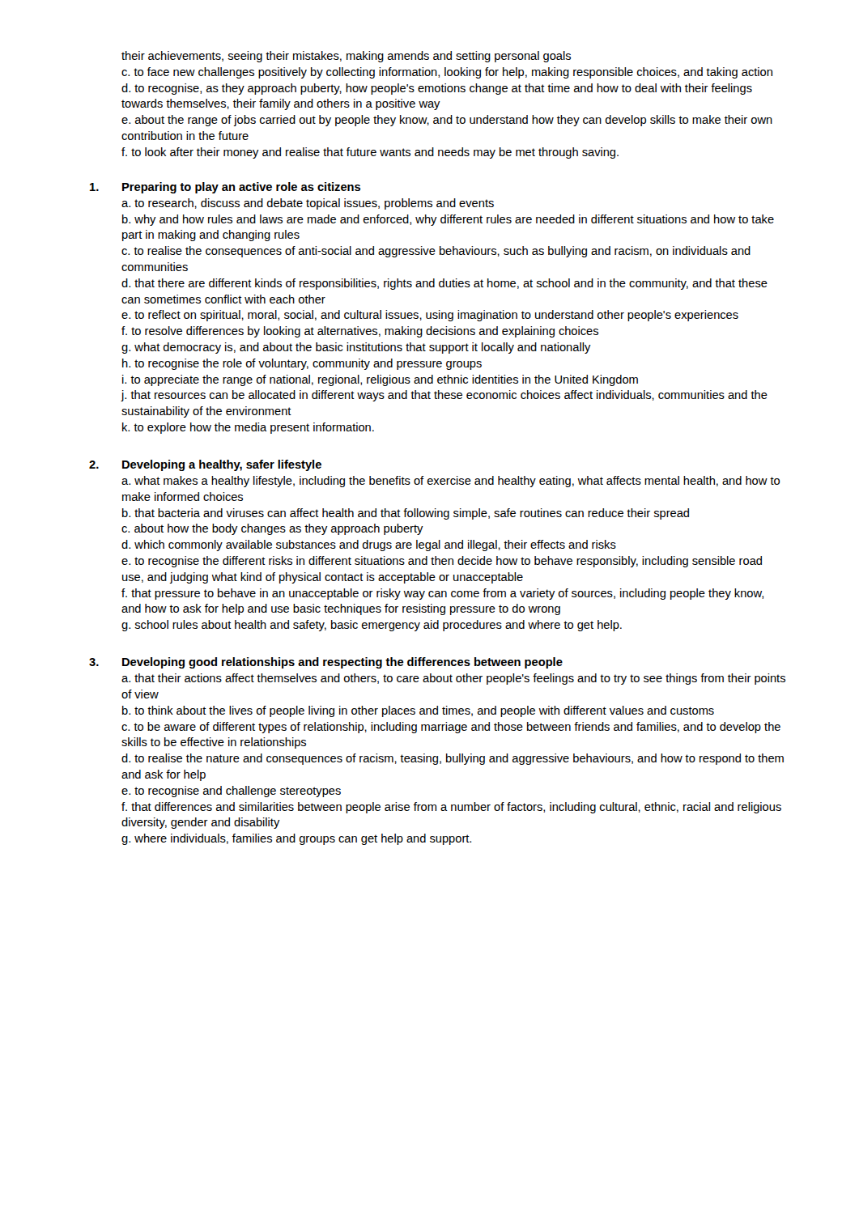their achievements, seeing their mistakes, making amends and setting personal goals
c. to face new challenges positively by collecting information, looking for help, making responsible choices, and taking action
d. to recognise, as they approach puberty, how people's emotions change at that time and how to deal with their feelings towards themselves, their family and others in a positive way
e. about the range of jobs carried out by people they know, and to understand how they can develop skills to make their own contribution in the future
f. to look after their money and realise that future wants and needs may be met through saving.
Preparing to play an active role as citizens
a. to research, discuss and debate topical issues, problems and events
b. why and how rules and laws are made and enforced, why different rules are needed in different situations and how to take part in making and changing rules
c. to realise the consequences of anti-social and aggressive behaviours, such as bullying and racism, on individuals and communities
d. that there are different kinds of responsibilities, rights and duties at home, at school and in the community, and that these can sometimes conflict with each other
e. to reflect on spiritual, moral, social, and cultural issues, using imagination to understand other people's experiences
f. to resolve differences by looking at alternatives, making decisions and explaining choices
g. what democracy is, and about the basic institutions that support it locally and nationally
h. to recognise the role of voluntary, community and pressure groups
i. to appreciate the range of national, regional, religious and ethnic identities in the United Kingdom
j. that resources can be allocated in different ways and that these economic choices affect individuals, communities and the sustainability of the environment
k. to explore how the media present information.
Developing a healthy, safer lifestyle
a. what makes a healthy lifestyle, including the benefits of exercise and healthy eating, what affects mental health, and how to make informed choices
b. that bacteria and viruses can affect health and that following simple, safe routines can reduce their spread
c. about how the body changes as they approach puberty
d. which commonly available substances and drugs are legal and illegal, their effects and risks
e. to recognise the different risks in different situations and then decide how to behave responsibly, including sensible road use, and judging what kind of physical contact is acceptable or unacceptable
f. that pressure to behave in an unacceptable or risky way can come from a variety of sources, including people they know, and how to ask for help and use basic techniques for resisting pressure to do wrong
g. school rules about health and safety, basic emergency aid procedures and where to get help.
Developing good relationships and respecting the differences between people
a. that their actions affect themselves and others, to care about other people's feelings and to try to see things from their points of view
b. to think about the lives of people living in other places and times, and people with different values and customs
c. to be aware of different types of relationship, including marriage and those between friends and families, and to develop the skills to be effective in relationships
d. to realise the nature and consequences of racism, teasing, bullying and aggressive behaviours, and how to respond to them and ask for help
e. to recognise and challenge stereotypes
f. that differences and similarities between people arise from a number of factors, including cultural, ethnic, racial and religious diversity, gender and disability
g. where individuals, families and groups can get help and support.